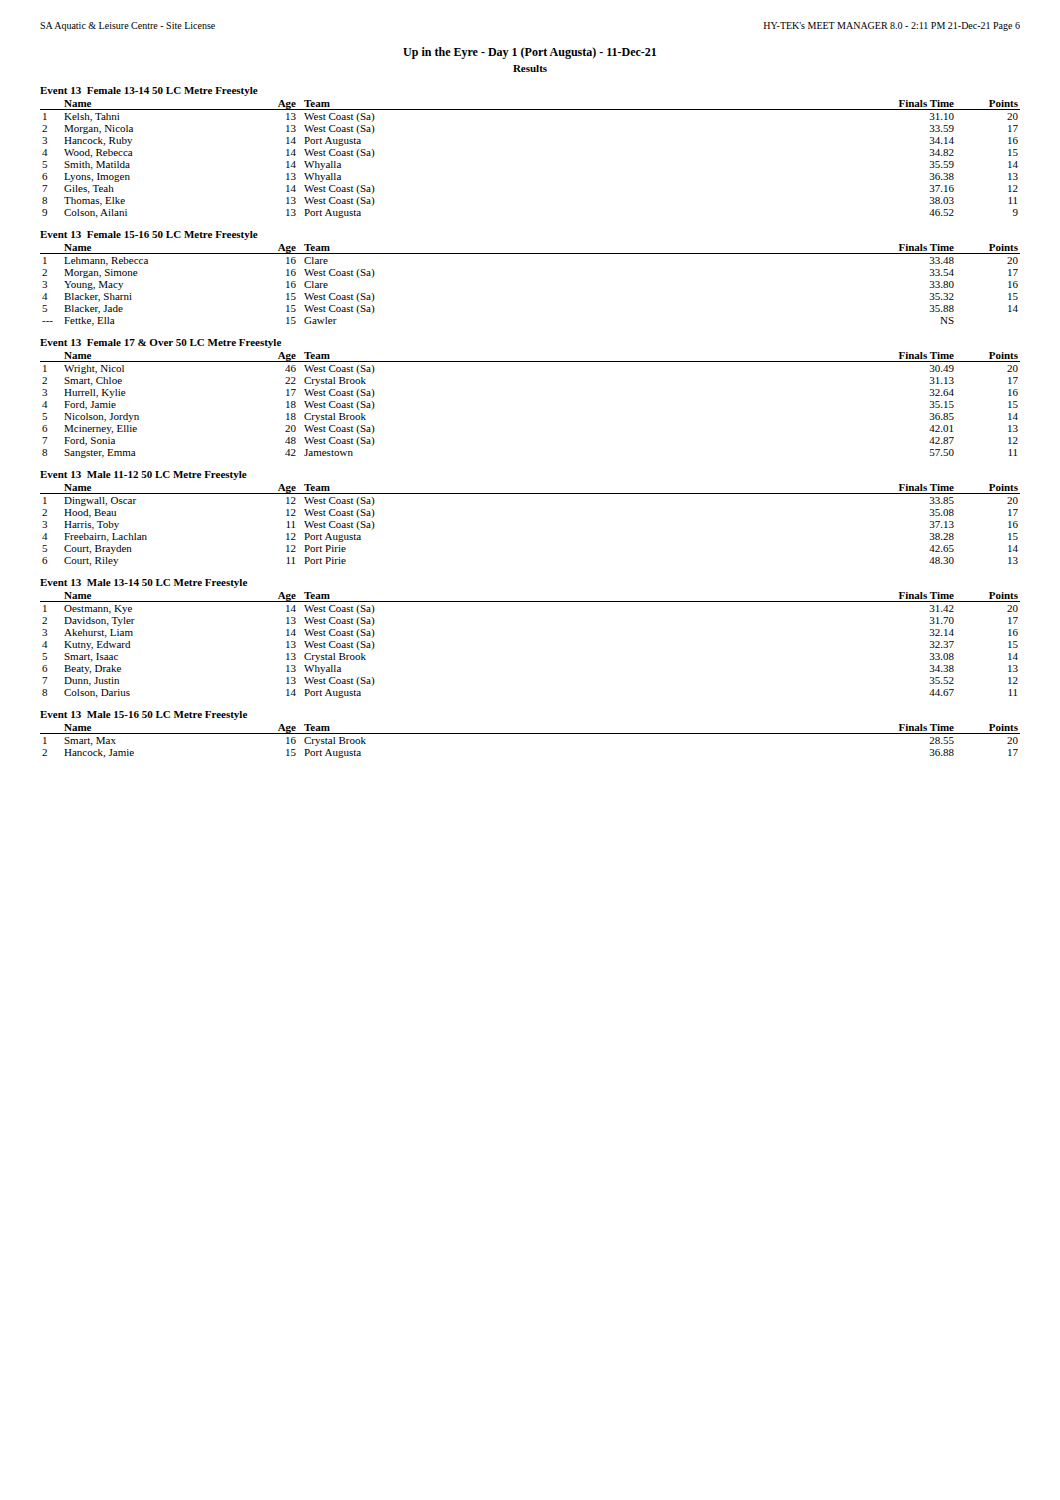SA Aquatic & Leisure Centre - Site License
HY-TEK's MEET MANAGER 8.0 - 2:11 PM 21-Dec-21 Page 6
Up in the Eyre - Day 1 (Port Augusta) - 11-Dec-21
Results
Event 13 Female 13-14 50 LC Metre Freestyle
| | Name | Age | Team | Finals Time | Points |
| --- | --- | --- | --- | --- | --- |
| 1 | Kelsh, Tahni | 13 | West Coast (Sa) | 31.10 | 20 |
| 2 | Morgan, Nicola | 13 | West Coast (Sa) | 33.59 | 17 |
| 3 | Hancock, Ruby | 14 | Port Augusta | 34.14 | 16 |
| 4 | Wood, Rebecca | 14 | West Coast (Sa) | 34.82 | 15 |
| 5 | Smith, Matilda | 14 | Whyalla | 35.59 | 14 |
| 6 | Lyons, Imogen | 13 | Whyalla | 36.38 | 13 |
| 7 | Giles, Teah | 14 | West Coast (Sa) | 37.16 | 12 |
| 8 | Thomas, Elke | 13 | West Coast (Sa) | 38.03 | 11 |
| 9 | Colson, Ailani | 13 | Port Augusta | 46.52 | 9 |
Event 13 Female 15-16 50 LC Metre Freestyle
| | Name | Age | Team | Finals Time | Points |
| --- | --- | --- | --- | --- | --- |
| 1 | Lehmann, Rebecca | 16 | Clare | 33.48 | 20 |
| 2 | Morgan, Simone | 16 | West Coast (Sa) | 33.54 | 17 |
| 3 | Young, Macy | 16 | Clare | 33.80 | 16 |
| 4 | Blacker, Sharni | 15 | West Coast (Sa) | 35.32 | 15 |
| 5 | Blacker, Jade | 15 | West Coast (Sa) | 35.88 | 14 |
| --- | Fettke, Ella | 15 | Gawler | NS | |
Event 13 Female 17 & Over 50 LC Metre Freestyle
| | Name | Age | Team | Finals Time | Points |
| --- | --- | --- | --- | --- | --- |
| 1 | Wright, Nicol | 46 | West Coast (Sa) | 30.49 | 20 |
| 2 | Smart, Chloe | 22 | Crystal Brook | 31.13 | 17 |
| 3 | Hurrell, Kylie | 17 | West Coast (Sa) | 32.64 | 16 |
| 4 | Ford, Jamie | 18 | West Coast (Sa) | 35.15 | 15 |
| 5 | Nicolson, Jordyn | 18 | Crystal Brook | 36.85 | 14 |
| 6 | Mcinerney, Ellie | 20 | West Coast (Sa) | 42.01 | 13 |
| 7 | Ford, Sonia | 48 | West Coast (Sa) | 42.87 | 12 |
| 8 | Sangster, Emma | 42 | Jamestown | 57.50 | 11 |
Event 13 Male 11-12 50 LC Metre Freestyle
| | Name | Age | Team | Finals Time | Points |
| --- | --- | --- | --- | --- | --- |
| 1 | Dingwall, Oscar | 12 | West Coast (Sa) | 33.85 | 20 |
| 2 | Hood, Beau | 12 | West Coast (Sa) | 35.08 | 17 |
| 3 | Harris, Toby | 11 | West Coast (Sa) | 37.13 | 16 |
| 4 | Freebairn, Lachlan | 12 | Port Augusta | 38.28 | 15 |
| 5 | Court, Brayden | 12 | Port Pirie | 42.65 | 14 |
| 6 | Court, Riley | 11 | Port Pirie | 48.30 | 13 |
Event 13 Male 13-14 50 LC Metre Freestyle
| | Name | Age | Team | Finals Time | Points |
| --- | --- | --- | --- | --- | --- |
| 1 | Oestmann, Kye | 14 | West Coast (Sa) | 31.42 | 20 |
| 2 | Davidson, Tyler | 13 | West Coast (Sa) | 31.70 | 17 |
| 3 | Akehurst, Liam | 14 | West Coast (Sa) | 32.14 | 16 |
| 4 | Kutny, Edward | 13 | West Coast (Sa) | 32.37 | 15 |
| 5 | Smart, Isaac | 13 | Crystal Brook | 33.08 | 14 |
| 6 | Beaty, Drake | 13 | Whyalla | 34.38 | 13 |
| 7 | Dunn, Justin | 13 | West Coast (Sa) | 35.52 | 12 |
| 8 | Colson, Darius | 14 | Port Augusta | 44.67 | 11 |
Event 13 Male 15-16 50 LC Metre Freestyle
| | Name | Age | Team | Finals Time | Points |
| --- | --- | --- | --- | --- | --- |
| 1 | Smart, Max | 16 | Crystal Brook | 28.55 | 20 |
| 2 | Hancock, Jamie | 15 | Port Augusta | 36.88 | 17 |